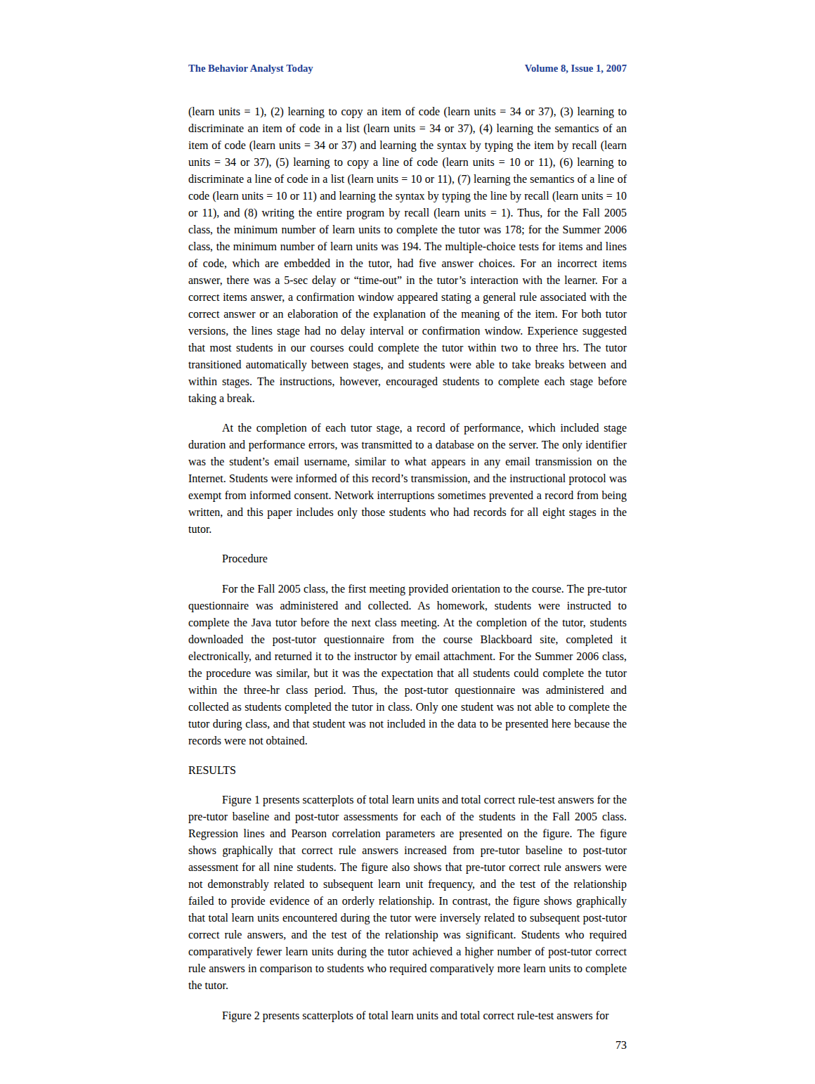The Behavior Analyst Today Volume 8, Issue 1, 2007
(learn units = 1), (2) learning to copy an item of code (learn units = 34 or 37), (3) learning to discriminate an item of code in a list (learn units = 34 or 37), (4) learning the semantics of an item of code (learn units = 34 or 37) and learning the syntax by typing the item by recall (learn units = 34 or 37), (5) learning to copy a line of code (learn units = 10 or 11), (6) learning to discriminate a line of code in a list (learn units = 10 or 11), (7) learning the semantics of a line of code (learn units = 10 or 11) and learning the syntax by typing the line by recall (learn units = 10 or 11), and (8) writing the entire program by recall (learn units = 1). Thus, for the Fall 2005 class, the minimum number of learn units to complete the tutor was 178; for the Summer 2006 class, the minimum number of learn units was 194. The multiple-choice tests for items and lines of code, which are embedded in the tutor, had five answer choices. For an incorrect items answer, there was a 5-sec delay or “time-out” in the tutor’s interaction with the learner. For a correct items answer, a confirmation window appeared stating a general rule associated with the correct answer or an elaboration of the explanation of the meaning of the item. For both tutor versions, the lines stage had no delay interval or confirmation window. Experience suggested that most students in our courses could complete the tutor within two to three hrs. The tutor transitioned automatically between stages, and students were able to take breaks between and within stages. The instructions, however, encouraged students to complete each stage before taking a break.
At the completion of each tutor stage, a record of performance, which included stage duration and performance errors, was transmitted to a database on the server. The only identifier was the student’s email username, similar to what appears in any email transmission on the Internet. Students were informed of this record’s transmission, and the instructional protocol was exempt from informed consent. Network interruptions sometimes prevented a record from being written, and this paper includes only those students who had records for all eight stages in the tutor.
Procedure
For the Fall 2005 class, the first meeting provided orientation to the course. The pre-tutor questionnaire was administered and collected. As homework, students were instructed to complete the Java tutor before the next class meeting. At the completion of the tutor, students downloaded the post-tutor questionnaire from the course Blackboard site, completed it electronically, and returned it to the instructor by email attachment. For the Summer 2006 class, the procedure was similar, but it was the expectation that all students could complete the tutor within the three-hr class period. Thus, the post-tutor questionnaire was administered and collected as students completed the tutor in class. Only one student was not able to complete the tutor during class, and that student was not included in the data to be presented here because the records were not obtained.
Results
Figure 1 presents scatterplots of total learn units and total correct rule-test answers for the pre-tutor baseline and post-tutor assessments for each of the students in the Fall 2005 class. Regression lines and Pearson correlation parameters are presented on the figure. The figure shows graphically that correct rule answers increased from pre-tutor baseline to post-tutor assessment for all nine students. The figure also shows that pre-tutor correct rule answers were not demonstrably related to subsequent learn unit frequency, and the test of the relationship failed to provide evidence of an orderly relationship. In contrast, the figure shows graphically that total learn units encountered during the tutor were inversely related to subsequent post-tutor correct rule answers, and the test of the relationship was significant. Students who required comparatively fewer learn units during the tutor achieved a higher number of post-tutor correct rule answers in comparison to students who required comparatively more learn units to complete the tutor.
Figure 2 presents scatterplots of total learn units and total correct rule-test answers for
73